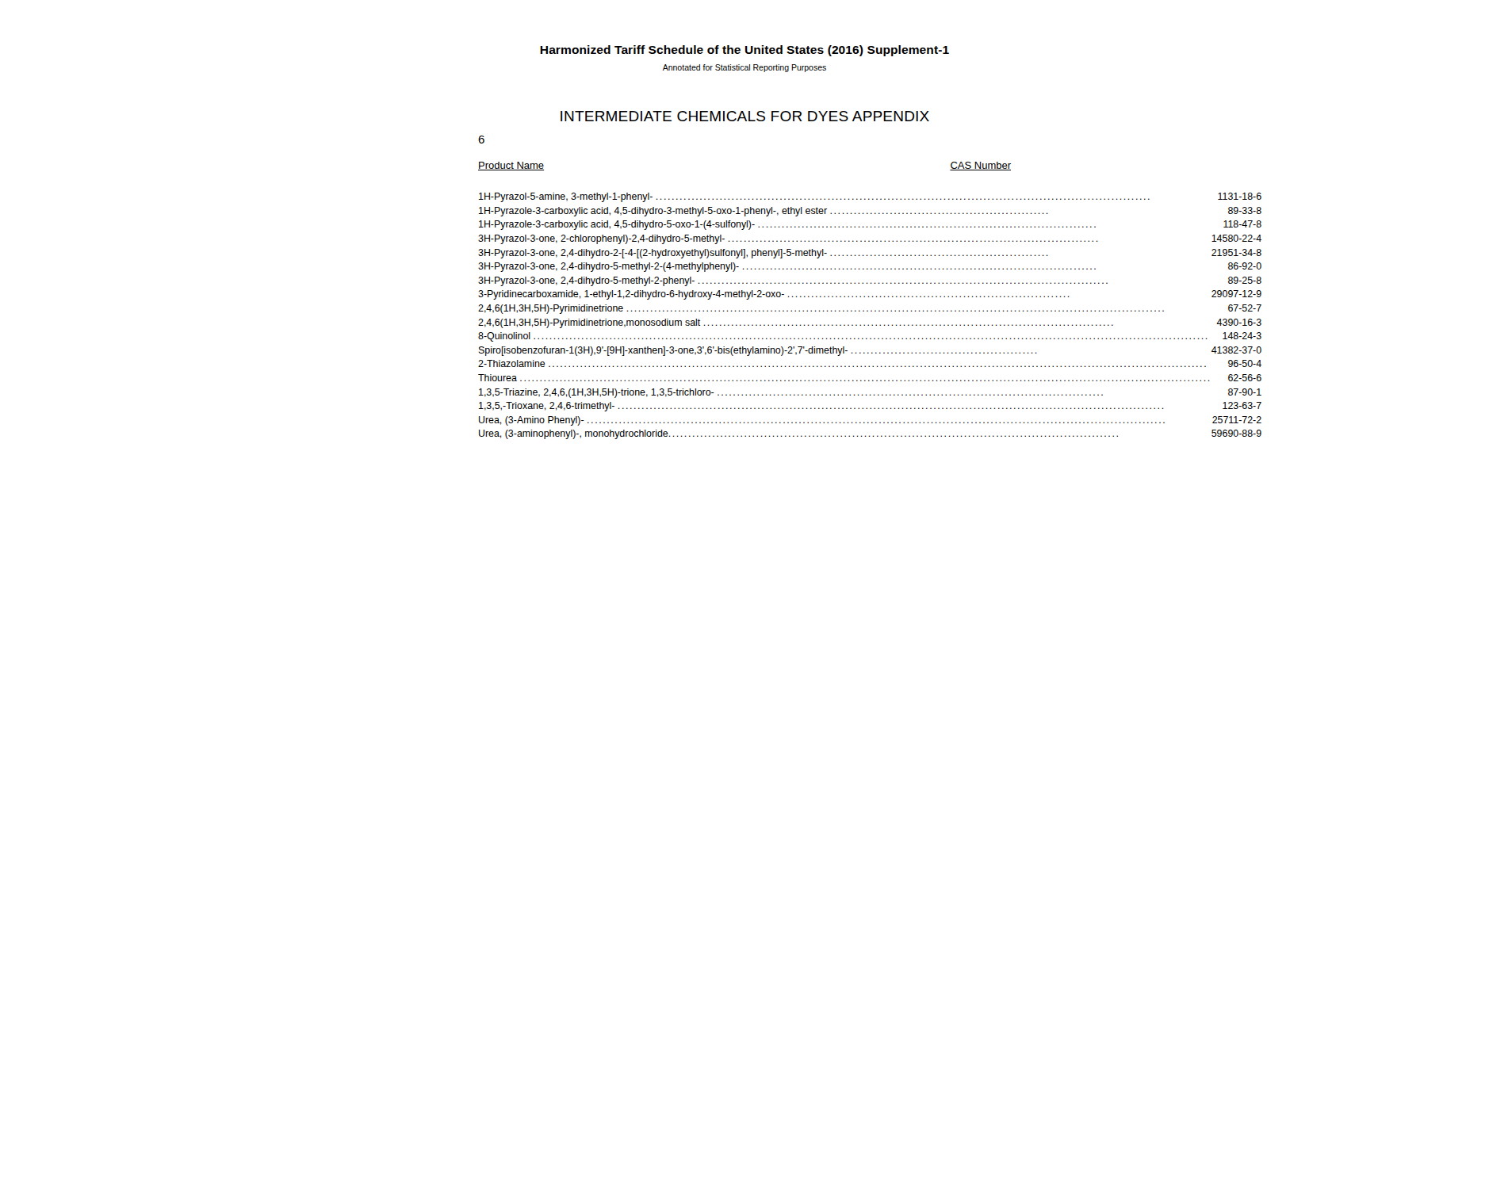Harmonized Tariff Schedule of the United States (2016) Supplement-1
Annotated for Statistical Reporting Purposes
INTERMEDIATE CHEMICALS FOR DYES APPENDIX
6
Product Name CAS Number
| 1H-Pyrazol-5-amine, 3-methyl-1-phenyl- ............................................................................................................................ | 1131-18-6 |
| 1H-Pyrazole-3-carboxylic acid, 4,5-dihydro-3-methyl-5-oxo-1-phenyl-, ethyl ester ....................................................... | 89-33-8 |
| 1H-Pyrazole-3-carboxylic acid, 4,5-dihydro-5-oxo-1-(4-sulfonyl)- ..................................................................................... | 118-47-8 |
| 3H-Pyrazol-3-one, 2-chlorophenyl)-2,4-dihydro-5-methyl- ............................................................................................. | 14580-22-4 |
| 3H-Pyrazol-3-one, 2,4-dihydro-2-[-4-[(2-hydroxyethyl)sulfonyl], phenyl]-5-methyl- ....................................................... | 21951-34-8 |
| 3H-Pyrazol-3-one, 2,4-dihydro-5-methyl-2-(4-methylphenyl)- ......................................................................................... | 86-92-0 |
| 3H-Pyrazol-3-one, 2,4-dihydro-5-methyl-2-phenyl- ....................................................................................................... | 89-25-8 |
| 3-Pyridinecarboxamide, 1-ethyl-1,2-dihydro-6-hydroxy-4-methyl-2-oxo- ....................................................................... | 29097-12-9 |
| 2,4,6(1H,3H,5H)-Pyrimidinetrione ....................................................................................................................................... | 67-52-7 |
| 2,4,6(1H,3H,5H)-Pyrimidinetrione,monosodium salt ....................................................................................................... | 4390-16-3 |
| 8-Quinolinol ......................................................................................................................................................................... | 148-24-3 |
| Spiro[isobenzofuran-1(3H),9'-[9H]-xanthen]-3-one,3',6'-bis(ethylamino)-2',7'-dimethyl- ............................................... | 41382-37-0 |
| 2-Thiazolamine ..................................................................................................................................................................... | 96-50-4 |
| Thiourea ............................................................................................................................................................................. | 62-56-6 |
| 1,3,5-Triazine, 2,4,6,(1H,3H,5H)-trione, 1,3,5-trichloro- ................................................................................................. | 87-90-1 |
| 1,3,5,-Trioxane, 2,4,6-trimethyl- ......................................................................................................................................... | 123-63-7 |
| Urea, (3-Amino Phenyl)- ................................................................................................................................................. | 25711-72-2 |
| Urea, (3-aminophenyl)-, monohydrochloride ................................................................................................................. | 59690-88-9 |